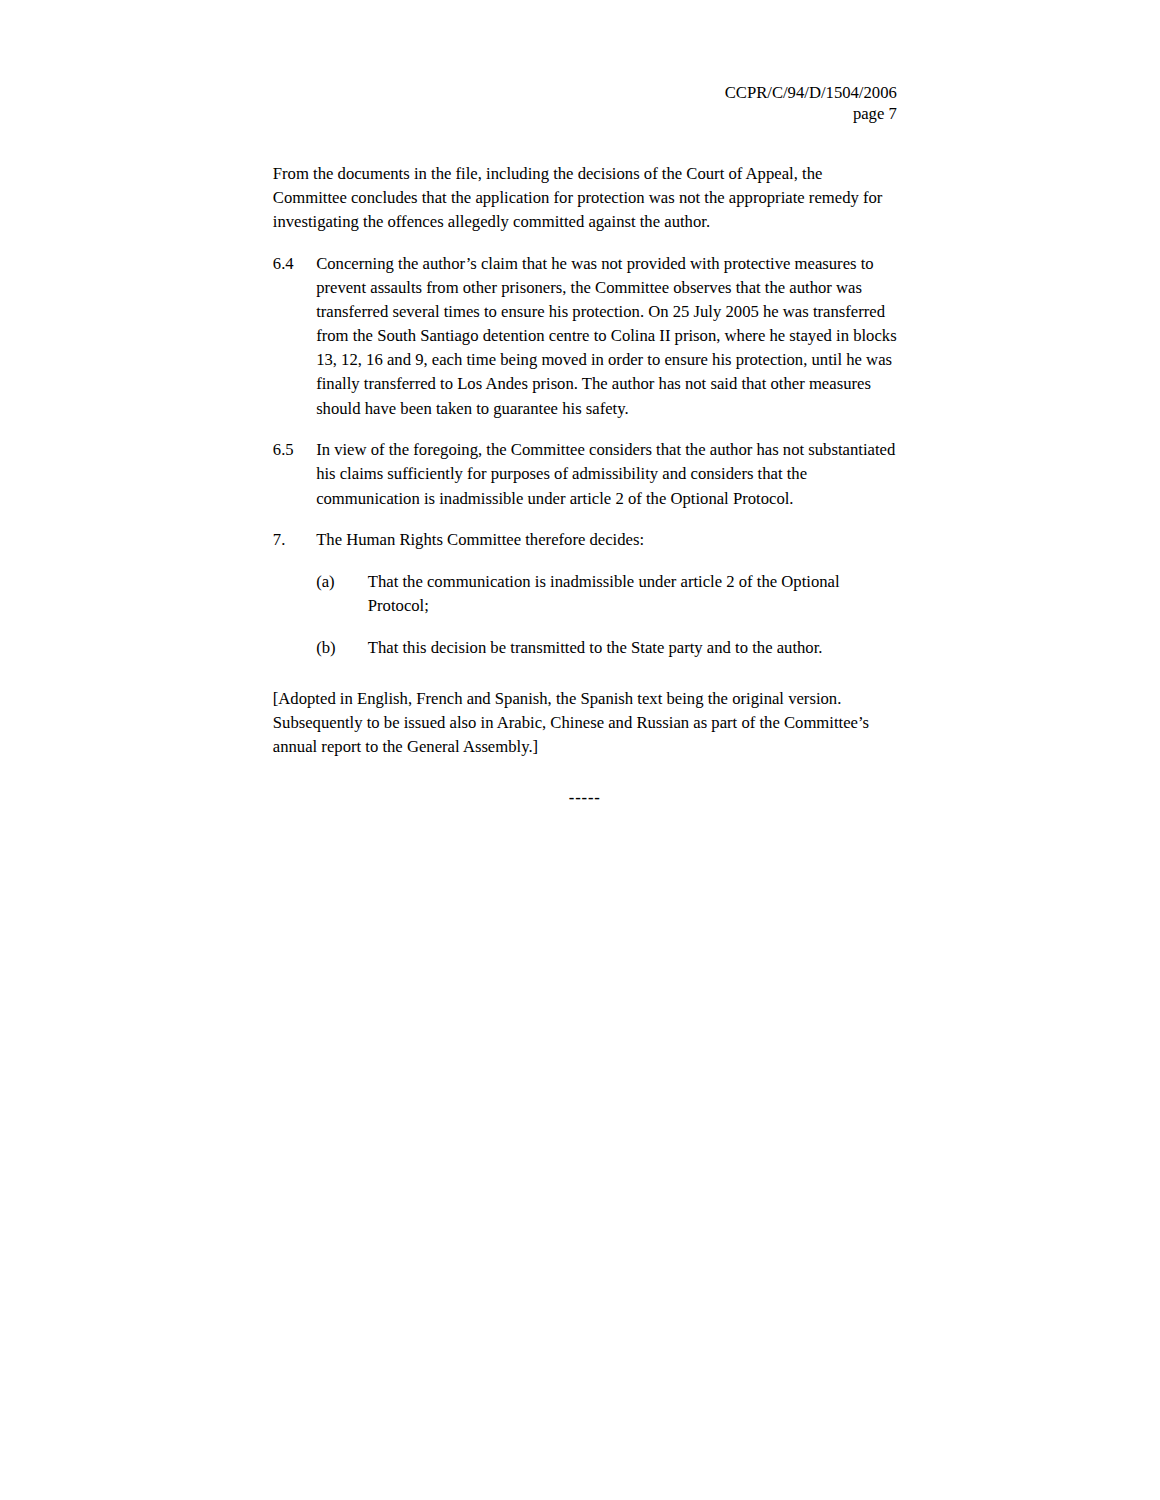CCPR/C/94/D/1504/2006
page 7
From the documents in the file, including the decisions of the Court of Appeal, the Committee concludes that the application for protection was not the appropriate remedy for investigating the offences allegedly committed against the author.
6.4
Concerning the author’s claim that he was not provided with protective measures to prevent assaults from other prisoners, the Committee observes that the author was transferred several times to ensure his protection. On 25 July 2005 he was transferred from the South Santiago detention centre to Colina II prison, where he stayed in blocks 13, 12, 16 and 9, each time being moved in order to ensure his protection, until he was finally transferred to Los Andes prison. The author has not said that other measures should have been taken to guarantee his safety.
6.5
In view of the foregoing, the Committee considers that the author has not substantiated his claims sufficiently for purposes of admissibility and considers that the communication is inadmissible under article 2 of the Optional Protocol.
7.
The Human Rights Committee therefore decides:
(a)
That the communication is inadmissible under article 2 of the Optional Protocol;
(b)
That this decision be transmitted to the State party and to the author.
[Adopted in English, French and Spanish, the Spanish text being the original version. Subsequently to be issued also in Arabic, Chinese and Russian as part of the Committee’s annual report to the General Assembly.]
-----